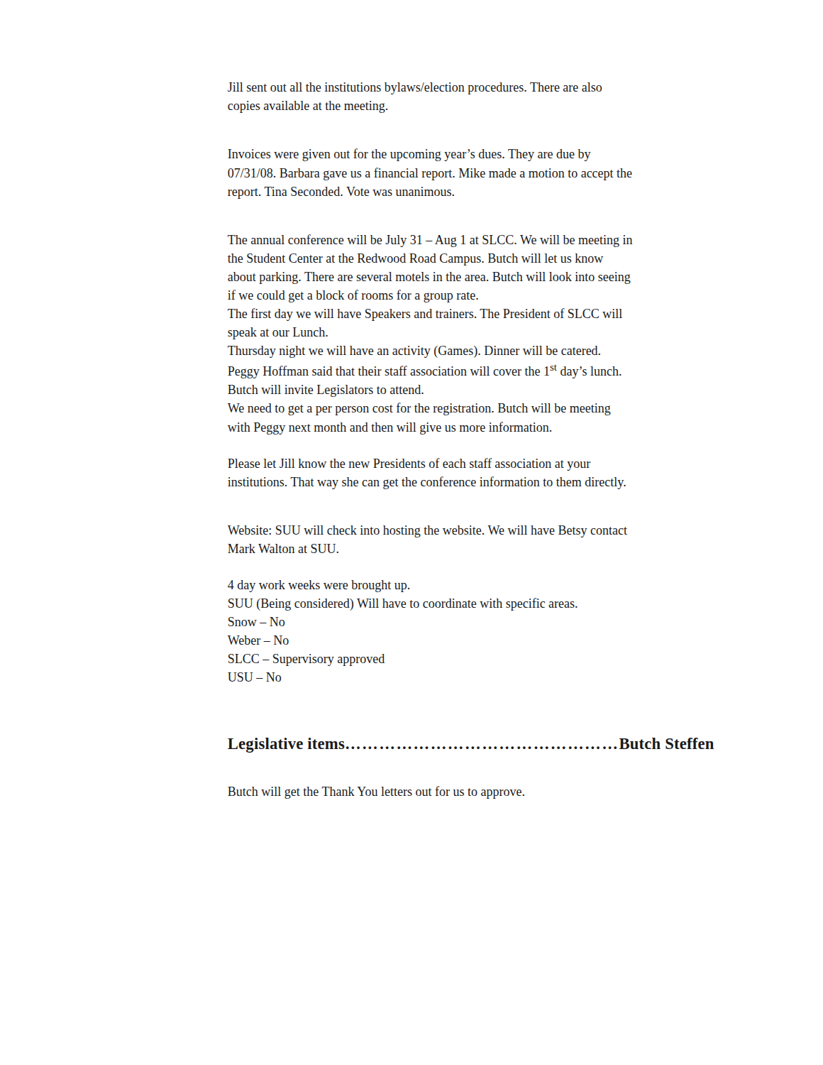Jill sent out all the institutions bylaws/election procedures. There are also copies available at the meeting.
Invoices were given out for the upcoming year’s dues. They are due by 07/31/08. Barbara gave us a financial report. Mike made a motion to accept the report. Tina Seconded. Vote was unanimous.
The annual conference will be July 31 – Aug 1 at SLCC. We will be meeting in the Student Center at the Redwood Road Campus. Butch will let us know about parking. There are several motels in the area. Butch will look into seeing if we could get a block of rooms for a group rate.
The first day we will have Speakers and trainers. The President of SLCC will speak at our Lunch.
Thursday night we will have an activity (Games). Dinner will be catered.
Peggy Hoffman said that their staff association will cover the 1st day’s lunch.
Butch will invite Legislators to attend.
We need to get a per person cost for the registration. Butch will be meeting with Peggy next month and then will give us more information.
Please let Jill know the new Presidents of each staff association at your institutions. That way she can get the conference information to them directly.
Website: SUU will check into hosting the website. We will have Betsy contact Mark Walton at SUU.
4 day work weeks were brought up.
SUU (Being considered) Will have to coordinate with specific areas.
Snow – No
Weber – No
SLCC – Supervisory approved
USU – No
Legislative items…………………………………………Butch Steffen
Butch will get the Thank You letters out for us to approve.